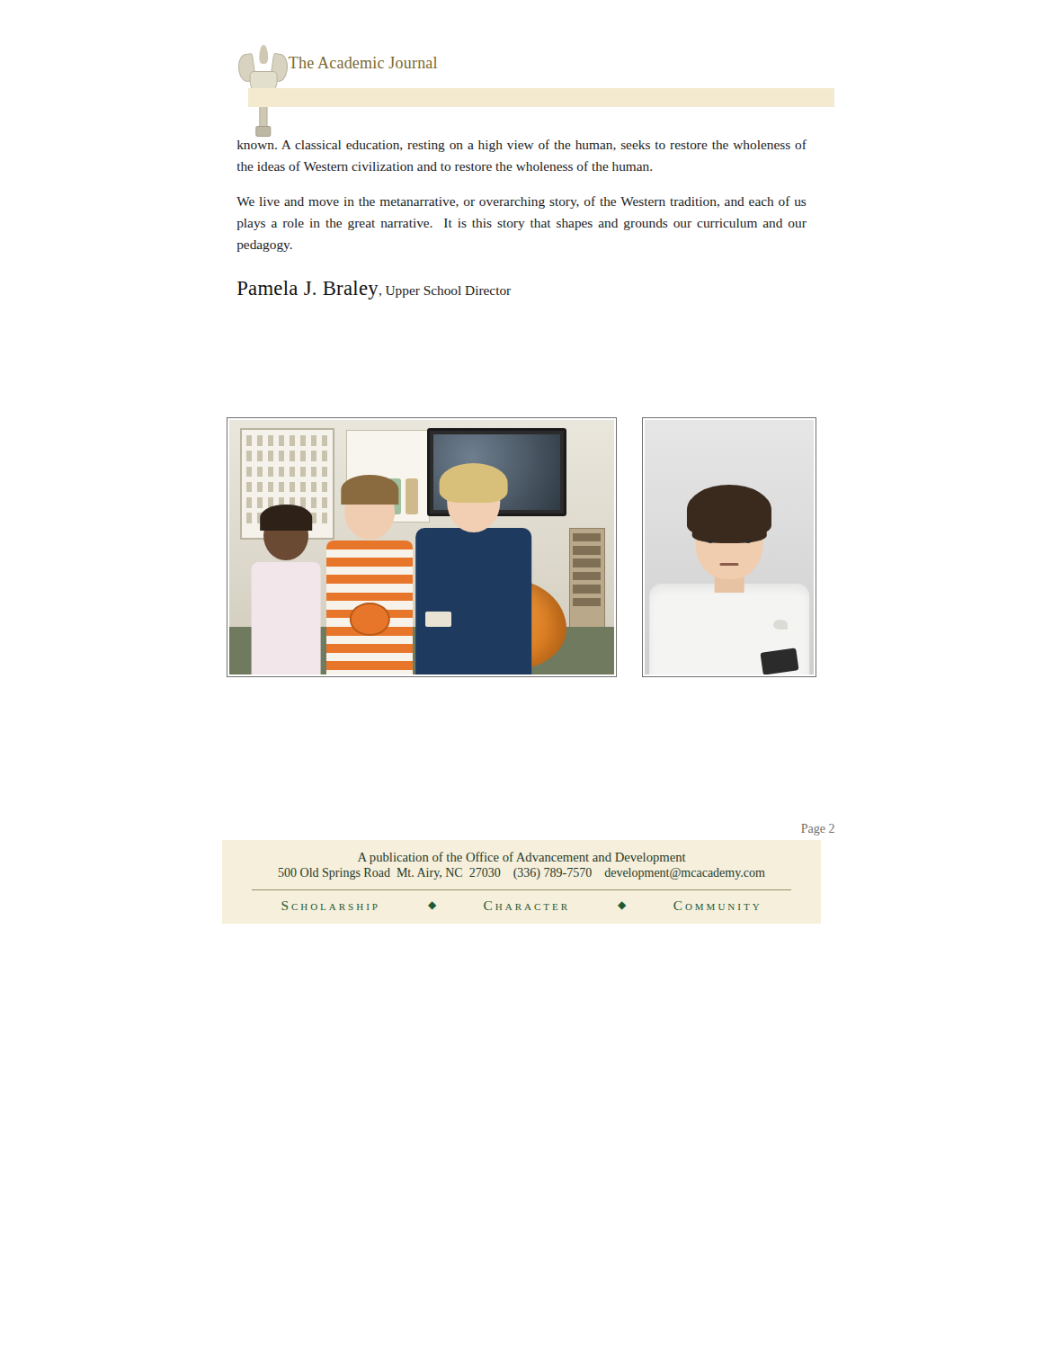The Academic Journal
known. A classical education, resting on a high view of the human, seeks to restore the wholeness of the ideas of Western civilization and to restore the wholeness of the human.
We live and move in the metanarrative, or overarching story, of the Western tradition, and each of us plays a role in the great narrative. It is this story that shapes and grounds our curriculum and our pedagogy.
Pamela J. Braley, Upper School Director
Page 2
A publication of the Office of Advancement and Development
500 Old Springs Road Mt. Airy, NC 27030 (336) 789-7570 development@mcacademy.com
Scholarship ◆ Character ◆ Community